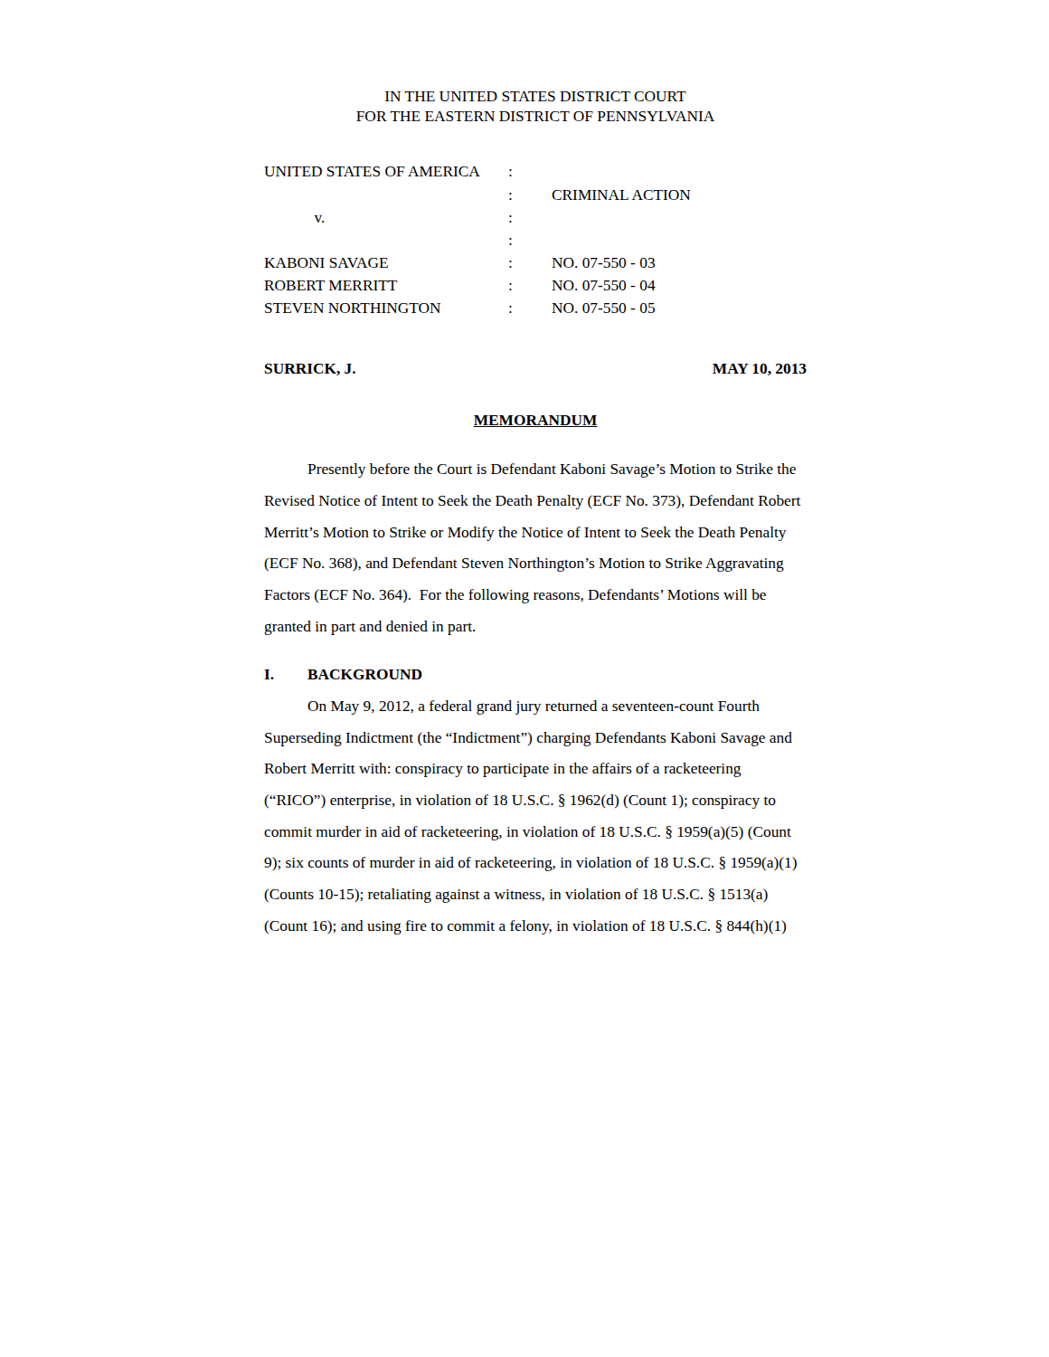IN THE UNITED STATES DISTRICT COURT
FOR THE EASTERN DISTRICT OF PENNSYLVANIA
| UNITED STATES OF AMERICA | : | |
| | : | CRIMINAL ACTION |
| v. | : | |
| | : | |
| KABONI SAVAGE | : | NO. 07-550 - 03 |
| ROBERT MERRITT | : | NO. 07-550 - 04 |
| STEVEN NORTHINGTON | : | NO. 07-550 - 05 |
SURRICK, J. MAY 10, 2013
MEMORANDUM
Presently before the Court is Defendant Kaboni Savage’s Motion to Strike the Revised Notice of Intent to Seek the Death Penalty (ECF No. 373), Defendant Robert Merritt’s Motion to Strike or Modify the Notice of Intent to Seek the Death Penalty (ECF No. 368), and Defendant Steven Northington’s Motion to Strike Aggravating Factors (ECF No. 364). For the following reasons, Defendants’ Motions will be granted in part and denied in part.
I. BACKGROUND
On May 9, 2012, a federal grand jury returned a seventeen-count Fourth Superseding Indictment (the “Indictment”) charging Defendants Kaboni Savage and Robert Merritt with: conspiracy to participate in the affairs of a racketeering (“RICO”) enterprise, in violation of 18 U.S.C. § 1962(d) (Count 1); conspiracy to commit murder in aid of racketeering, in violation of 18 U.S.C. § 1959(a)(5) (Count 9); six counts of murder in aid of racketeering, in violation of 18 U.S.C. § 1959(a)(1) (Counts 10-15); retaliating against a witness, in violation of 18 U.S.C. § 1513(a) (Count 16); and using fire to commit a felony, in violation of 18 U.S.C. § 844(h)(1)